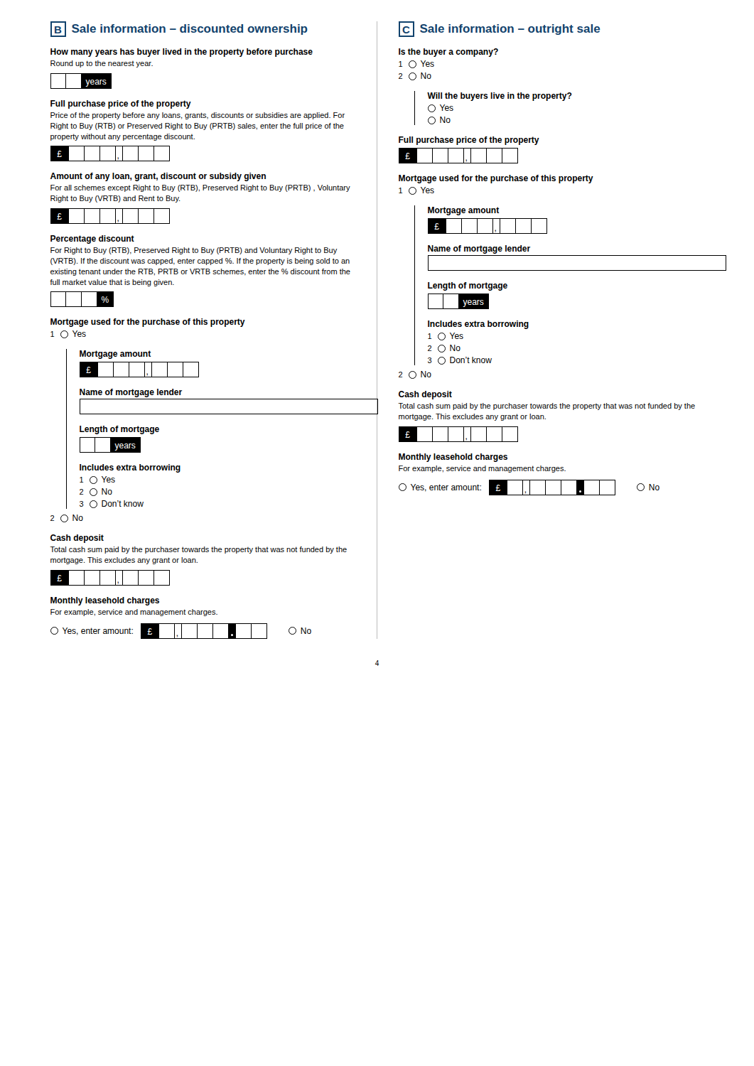B Sale information – discounted ownership
How many years has buyer lived in the property before purchase
Round up to the nearest year.
years
Full purchase price of the property
Price of the property before any loans, grants, discounts or subsidies are applied. For Right to Buy (RTB) or Preserved Right to Buy (PRTB) sales, enter the full price of the property without any percentage discount.
£
Amount of any loan, grant, discount or subsidy given
For all schemes except Right to Buy (RTB), Preserved Right to Buy (PRTB) , Voluntary Right to Buy (VRTB) and Rent to Buy.
£
Percentage discount
For Right to Buy (RTB), Preserved Right to Buy (PRTB) and Voluntary Right to Buy (VRTB). If the discount was capped, enter capped %. If the property is being sold to an existing tenant under the RTB, PRTB or VRTB schemes, enter the % discount from the full market value that is being given.
%
Mortgage used for the purchase of this property
1 Yes
Mortgage amount
£
Name of mortgage lender
Length of mortgage
years
Includes extra borrowing
1 Yes
2 No
3 Don’t know
2 No
Cash deposit
Total cash sum paid by the purchaser towards the property that was not funded by the mortgage. This excludes any grant or loan.
£
Monthly leasehold charges
For example, service and management charges.
Yes, enter amount:
£
No
C Sale information – outright sale
Is the buyer a company?
1 Yes
2 No
Will the buyers live in the property?
Yes
No
Full purchase price of the property
£
Mortgage used for the purchase of this property
1 Yes
Mortgage amount
£
Name of mortgage lender
Length of mortgage
years
Includes extra borrowing
1 Yes
2 No
3 Don’t know
2 No
Cash deposit
Total cash sum paid by the purchaser towards the property that was not funded by the mortgage. This excludes any grant or loan.
£
Monthly leasehold charges
For example, service and management charges.
Yes, enter amount:
£
No
4